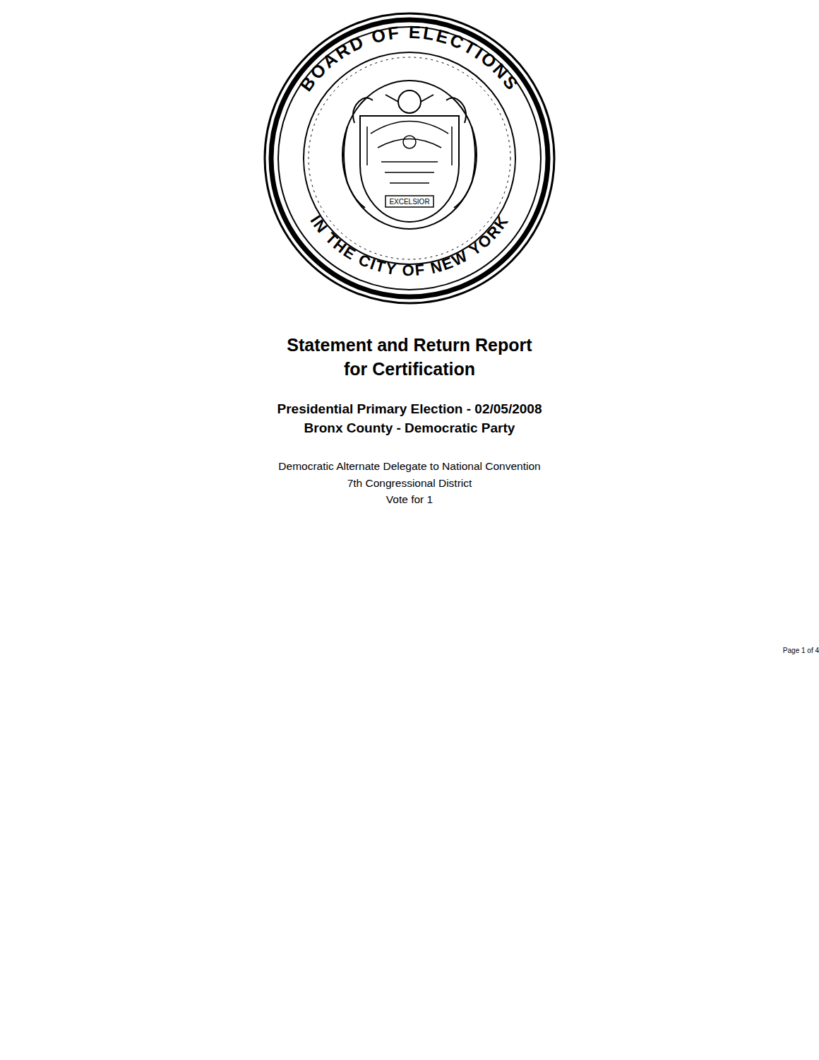Statement and Return Report
for Certification
Presidential Primary Election - 02/05/2008
Bronx County - Democratic Party
Democratic Alternate Delegate to National Convention
7th Congressional District
Vote for 1
Page 1 of 4